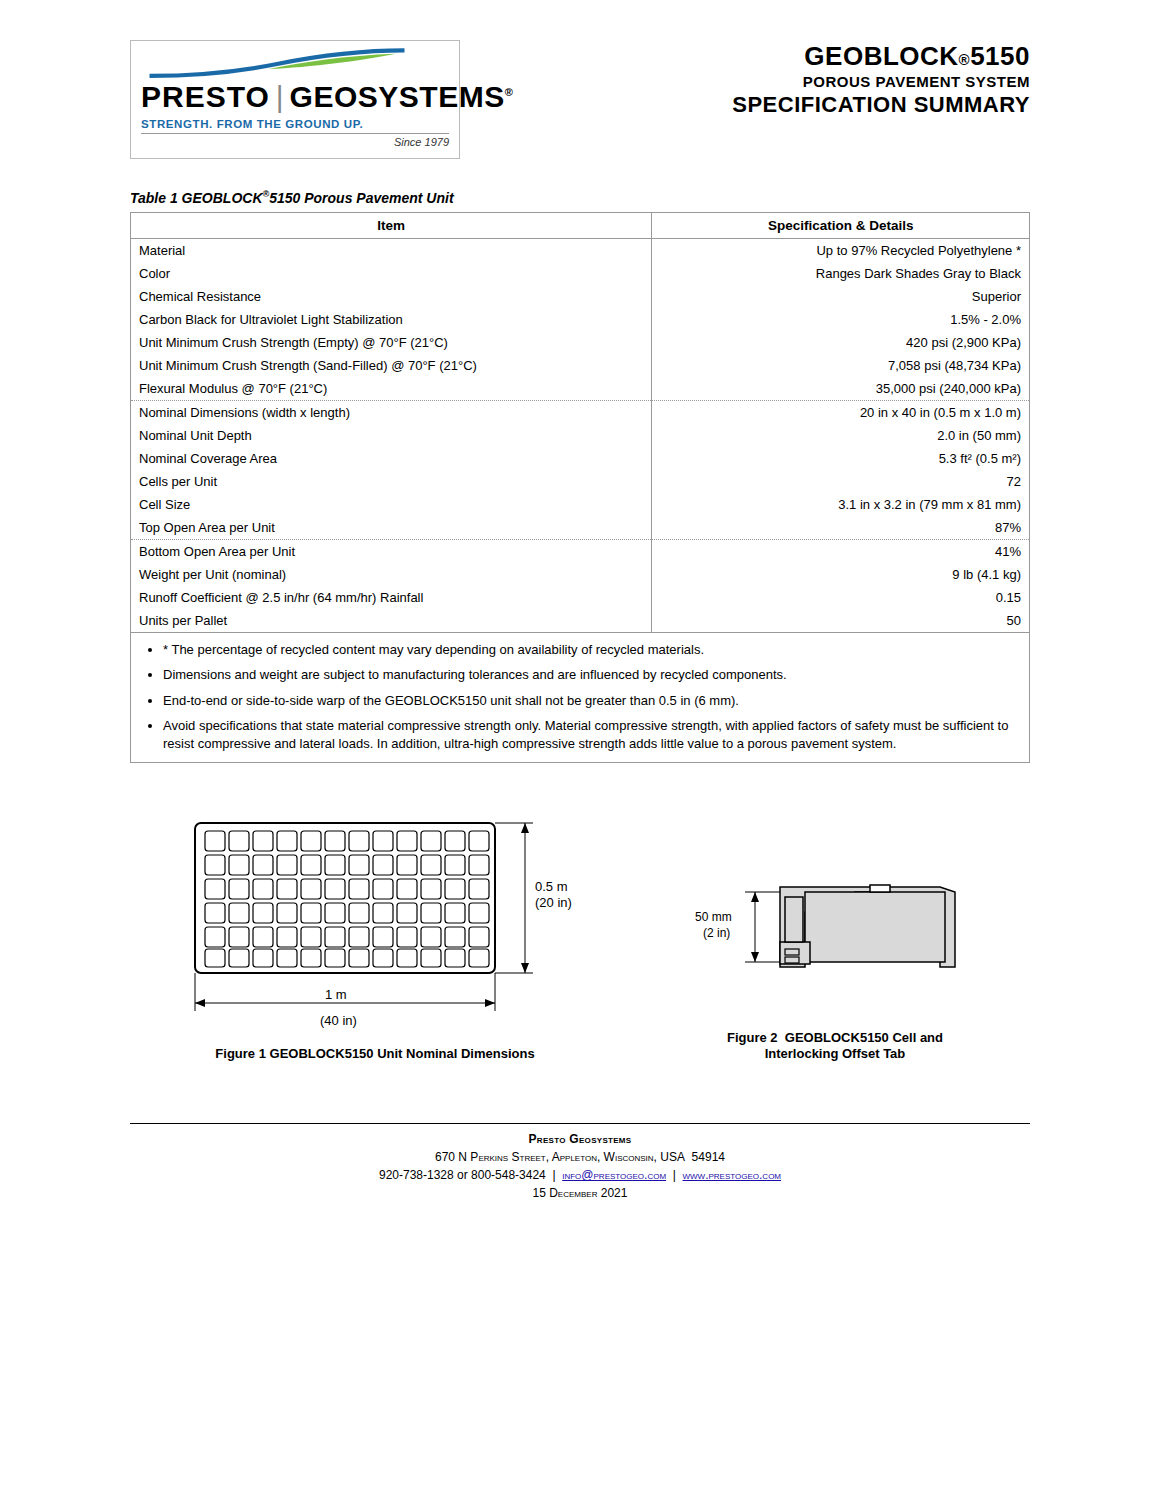PRESTO | GEOSYSTEMS®
STRENGTH. FROM THE GROUND UP.
Since 1979
GEOBLOCK®5150
POROUS PAVEMENT SYSTEM
SPECIFICATION SUMMARY
Table 1 GEOBLOCK®5150 Porous Pavement Unit
| Item | Specification & Details |
| --- | --- |
| Material | Up to 97% Recycled Polyethylene * |
| Color | Ranges Dark Shades Gray to Black |
| Chemical Resistance | Superior |
| Carbon Black for Ultraviolet Light Stabilization | 1.5% - 2.0% |
| Unit Minimum Crush Strength (Empty) @ 70°F (21°C) | 420 psi (2,900 KPa) |
| Unit Minimum Crush Strength (Sand-Filled) @ 70°F (21°C) | 7,058 psi (48,734 KPa) |
| Flexural Modulus @ 70°F (21°C) | 35,000 psi (240,000 kPa) |
| Nominal Dimensions (width x length) | 20 in x 40 in (0.5 m x 1.0 m) |
| Nominal Unit Depth | 2.0 in (50 mm) |
| Nominal Coverage Area | 5.3 ft² (0.5 m²) |
| Cells per Unit | 72 |
| Cell Size | 3.1 in x 3.2 in (79 mm x 81 mm) |
| Top Open Area per Unit | 87% |
| Bottom Open Area per Unit | 41% |
| Weight per Unit (nominal) | 9 lb (4.1 kg) |
| Runoff Coefficient @ 2.5 in/hr (64 mm/hr) Rainfall | 0.15 |
| Units per Pallet | 50 |
* The percentage of recycled content may vary depending on availability of recycled materials.
Dimensions and weight are subject to manufacturing tolerances and are influenced by recycled components.
End-to-end or side-to-side warp of the GEOBLOCK5150 unit shall not be greater than 0.5 in (6 mm).
Avoid specifications that state material compressive strength only. Material compressive strength, with applied factors of safety must be sufficient to resist compressive and lateral loads. In addition, ultra-high compressive strength adds little value to a porous pavement system.
0.5 m (20 in) 1 m (40 in)
Figure 1 GEOBLOCK5150 Unit Nominal Dimensions
50 mm (2 in)
Figure 2 GEOBLOCK5150 Cell and
Interlocking Offset Tab
Presto Geosystems
670 N Perkins Street, Appleton, Wisconsin, USA 54914
920-738-1328 or 800-548-3424 | info@prestogeo.com | www.prestogeo.com
15 December 2021